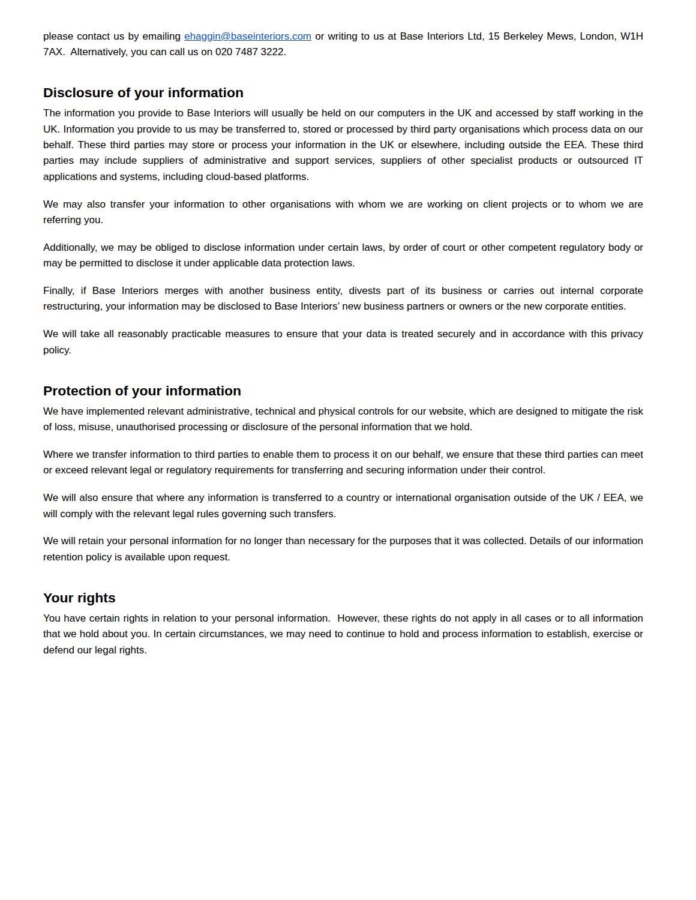please contact us by emailing ehaggin@baseinteriors.com or writing to us at Base Interiors Ltd, 15 Berkeley Mews, London, W1H 7AX. Alternatively, you can call us on 020 7487 3222.
Disclosure of your information
The information you provide to Base Interiors will usually be held on our computers in the UK and accessed by staff working in the UK. Information you provide to us may be transferred to, stored or processed by third party organisations which process data on our behalf. These third parties may store or process your information in the UK or elsewhere, including outside the EEA. These third parties may include suppliers of administrative and support services, suppliers of other specialist products or outsourced IT applications and systems, including cloud-based platforms.
We may also transfer your information to other organisations with whom we are working on client projects or to whom we are referring you.
Additionally, we may be obliged to disclose information under certain laws, by order of court or other competent regulatory body or may be permitted to disclose it under applicable data protection laws.
Finally, if Base Interiors merges with another business entity, divests part of its business or carries out internal corporate restructuring, your information may be disclosed to Base Interiors’ new business partners or owners or the new corporate entities.
We will take all reasonably practicable measures to ensure that your data is treated securely and in accordance with this privacy policy.
Protection of your information
We have implemented relevant administrative, technical and physical controls for our website, which are designed to mitigate the risk of loss, misuse, unauthorised processing or disclosure of the personal information that we hold.
Where we transfer information to third parties to enable them to process it on our behalf, we ensure that these third parties can meet or exceed relevant legal or regulatory requirements for transferring and securing information under their control.
We will also ensure that where any information is transferred to a country or international organisation outside of the UK / EEA, we will comply with the relevant legal rules governing such transfers.
We will retain your personal information for no longer than necessary for the purposes that it was collected. Details of our information retention policy is available upon request.
Your rights
You have certain rights in relation to your personal information. However, these rights do not apply in all cases or to all information that we hold about you. In certain circumstances, we may need to continue to hold and process information to establish, exercise or defend our legal rights.